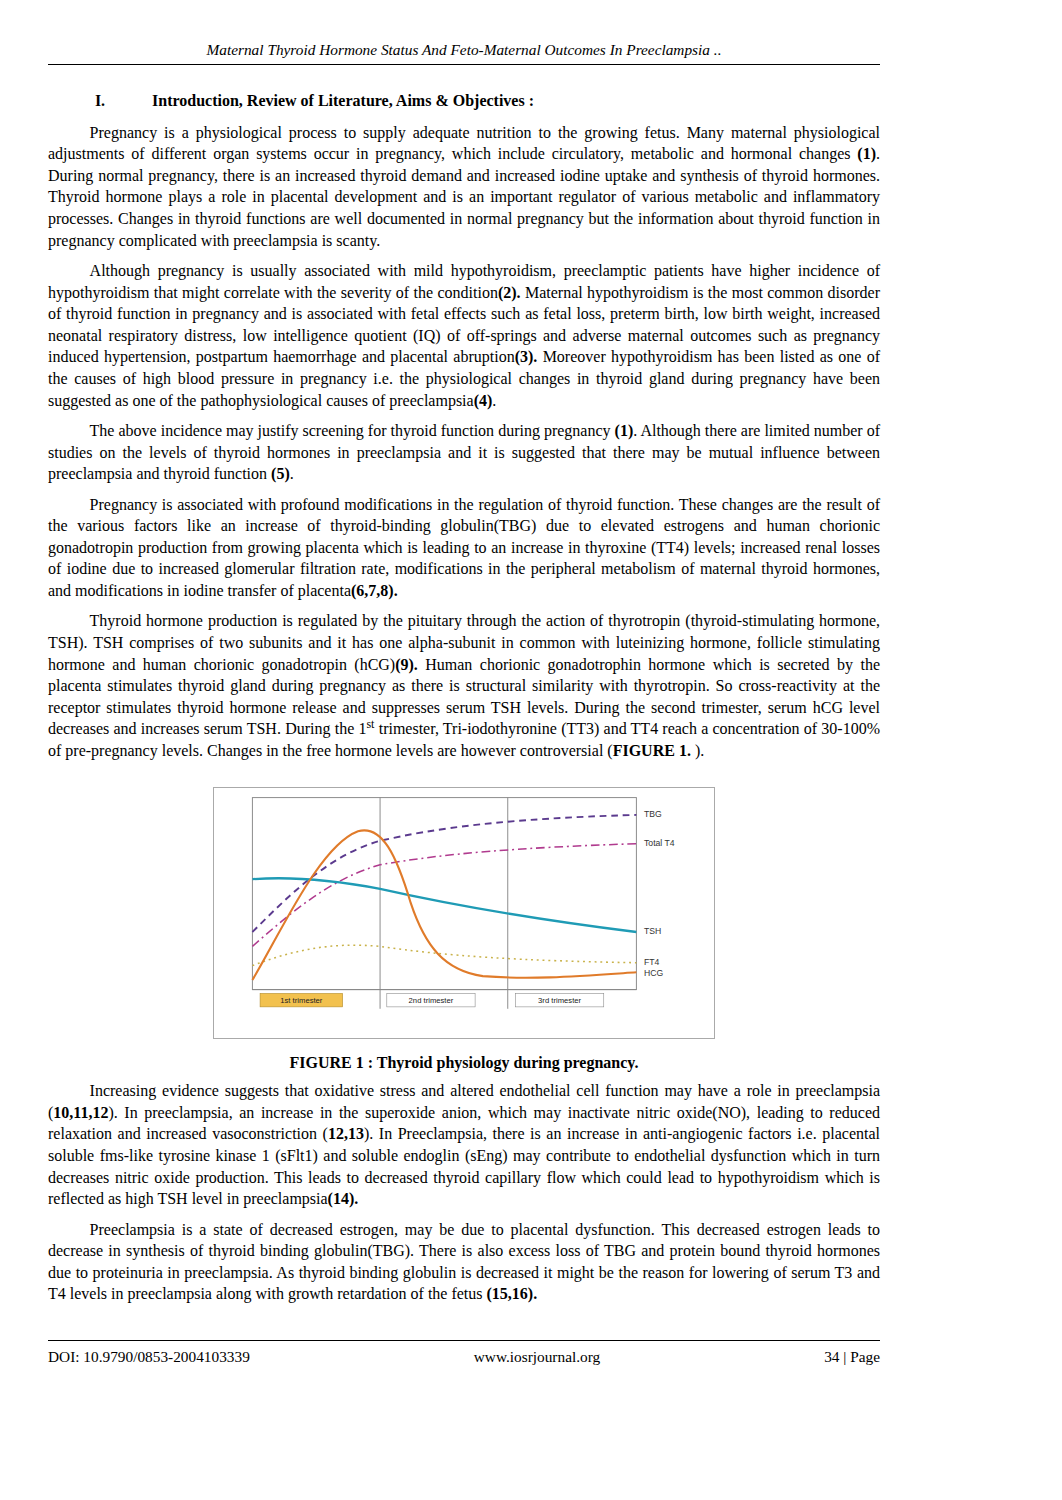Maternal Thyroid Hormone Status And Feto-Maternal Outcomes In Preeclampsia ..
I. Introduction, Review of Literature, Aims & Objectives :
Pregnancy is a physiological process to supply adequate nutrition to the growing fetus. Many maternal physiological adjustments of different organ systems occur in pregnancy, which include circulatory, metabolic and hormonal changes (1). During normal pregnancy, there is an increased thyroid demand and increased iodine uptake and synthesis of thyroid hormones. Thyroid hormone plays a role in placental development and is an important regulator of various metabolic and inflammatory processes. Changes in thyroid functions are well documented in normal pregnancy but the information about thyroid function in pregnancy complicated with preeclampsia is scanty.
Although pregnancy is usually associated with mild hypothyroidism, preeclamptic patients have higher incidence of hypothyroidism that might correlate with the severity of the condition(2). Maternal hypothyroidism is the most common disorder of thyroid function in pregnancy and is associated with fetal effects such as fetal loss, preterm birth, low birth weight, increased neonatal respiratory distress, low intelligence quotient (IQ) of off-springs and adverse maternal outcomes such as pregnancy induced hypertension, postpartum haemorrhage and placental abruption(3). Moreover hypothyroidism has been listed as one of the causes of high blood pressure in pregnancy i.e. the physiological changes in thyroid gland during pregnancy have been suggested as one of the pathophysiological causes of preeclampsia(4).
The above incidence may justify screening for thyroid function during pregnancy (1). Although there are limited number of studies on the levels of thyroid hormones in preeclampsia and it is suggested that there may be mutual influence between preeclampsia and thyroid function (5).
Pregnancy is associated with profound modifications in the regulation of thyroid function. These changes are the result of the various factors like an increase of thyroid-binding globulin(TBG) due to elevated estrogens and human chorionic gonadotropin production from growing placenta which is leading to an increase in thyroxine (TT4) levels; increased renal losses of iodine due to increased glomerular filtration rate, modifications in the peripheral metabolism of maternal thyroid hormones, and modifications in iodine transfer of placenta(6,7,8).
Thyroid hormone production is regulated by the pituitary through the action of thyrotropin (thyroid-stimulating hormone, TSH). TSH comprises of two subunits and it has one alpha-subunit in common with luteinizing hormone, follicle stimulating hormone and human chorionic gonadotropin (hCG)(9). Human chorionic gonadotrophin hormone which is secreted by the placenta stimulates thyroid gland during pregnancy as there is structural similarity with thyrotropin. So cross-reactivity at the receptor stimulates thyroid hormone release and suppresses serum TSH levels. During the second trimester, serum hCG level decreases and increases serum TSH. During the 1st trimester, Tri-iodothyronine (TT3) and TT4 reach a concentration of 30-100% of pre-pregnancy levels. Changes in the free hormone levels are however controversial (FIGURE 1. ).
TBG Total T4 TSH FT4 HCG 1st trimester 2nd trimester 3rd trimester
FIGURE 1 : Thyroid physiology during pregnancy.
Increasing evidence suggests that oxidative stress and altered endothelial cell function may have a role in preeclampsia (10,11,12). In preeclampsia, an increase in the superoxide anion, which may inactivate nitric oxide(NO), leading to reduced relaxation and increased vasoconstriction (12,13). In Preeclampsia, there is an increase in anti-angiogenic factors i.e. placental soluble fms-like tyrosine kinase 1 (sFlt1) and soluble endoglin (sEng) may contribute to endothelial dysfunction which in turn decreases nitric oxide production. This leads to decreased thyroid capillary flow which could lead to hypothyroidism which is reflected as high TSH level in preeclampsia(14).
Preeclampsia is a state of decreased estrogen, may be due to placental dysfunction. This decreased estrogen leads to decrease in synthesis of thyroid binding globulin(TBG). There is also excess loss of TBG and protein bound thyroid hormones due to proteinuria in preeclampsia. As thyroid binding globulin is decreased it might be the reason for lowering of serum T3 and T4 levels in preeclampsia along with growth retardation of the fetus (15,16).
DOI: 10.9790/0853-2004103339 www.iosrjournal.org 34 | Page